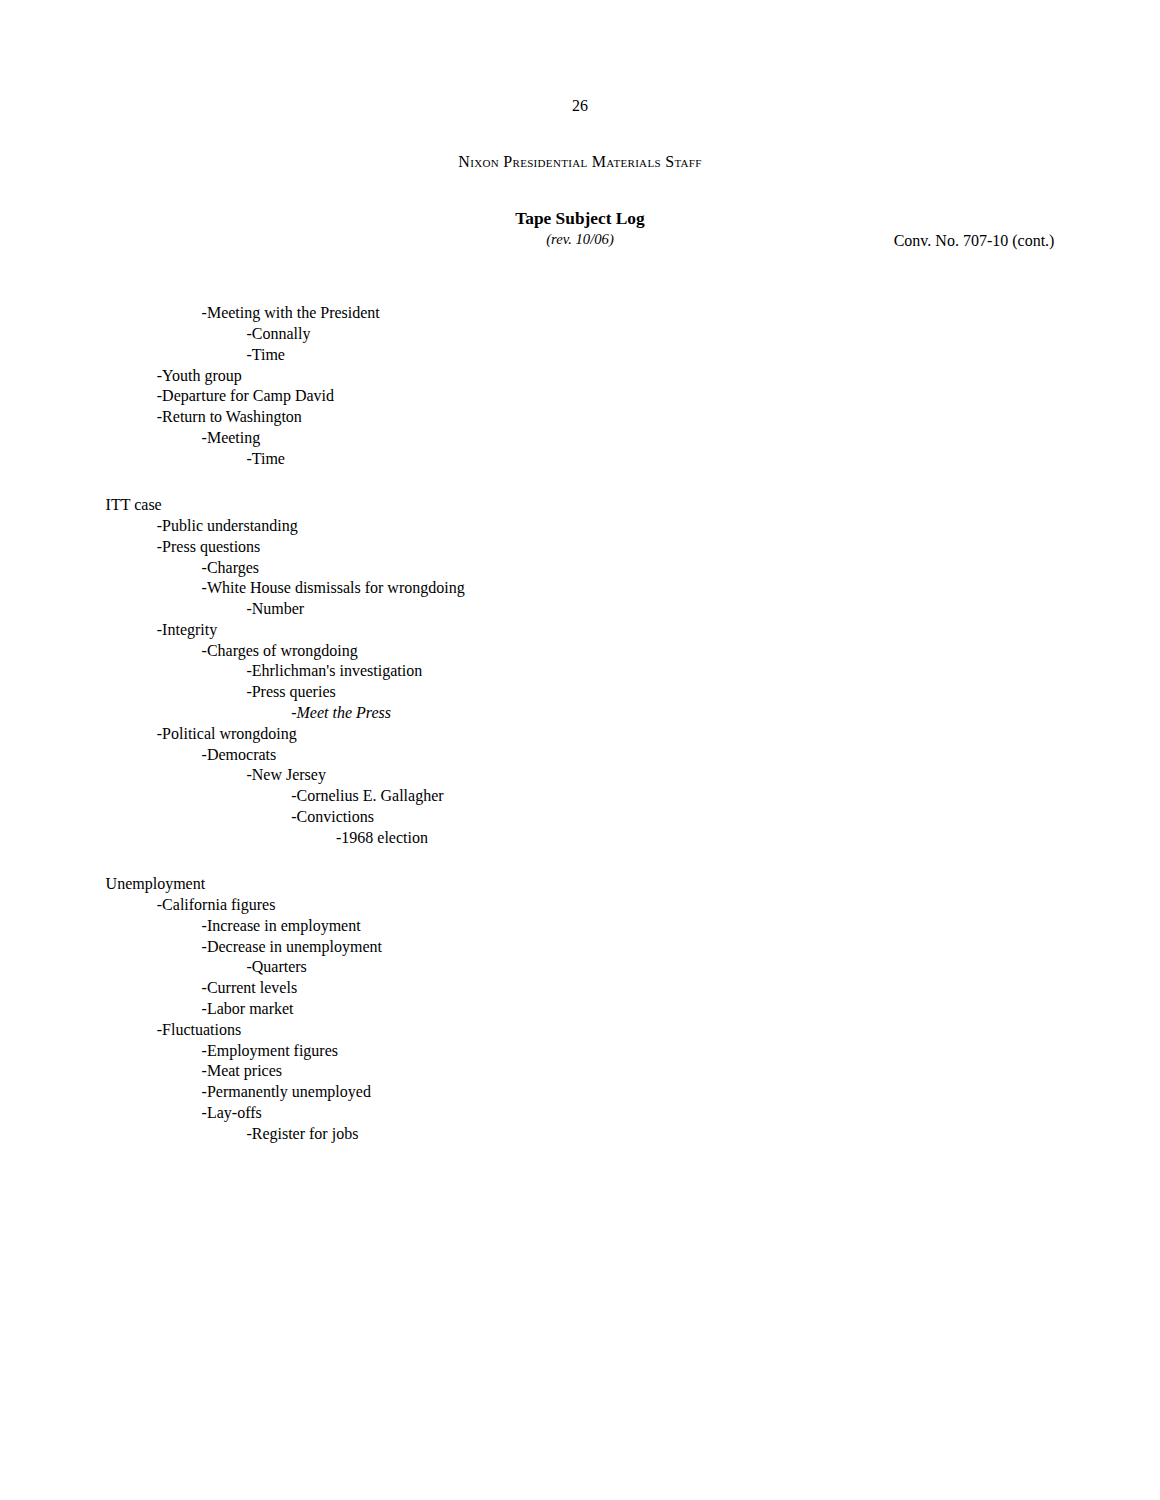26
Nixon Presidential Materials Staff
Tape Subject Log
(rev. 10/06)
Conv. No. 707-10 (cont.)
-Meeting with the President
-Connally
-Time
-Youth group
-Departure for Camp David
-Return to Washington
-Meeting
-Time
ITT case
-Public understanding
-Press questions
-Charges
-White House dismissals for wrongdoing
-Number
-Integrity
-Charges of wrongdoing
-Ehrlichman's investigation
-Press queries
-Meet the Press
-Political wrongdoing
-Democrats
-New Jersey
-Cornelius E. Gallagher
-Convictions
-1968 election
Unemployment
-California figures
-Increase in employment
-Decrease in unemployment
-Quarters
-Current levels
-Labor market
-Fluctuations
-Employment figures
-Meat prices
-Permanently unemployed
-Lay-offs
-Register for jobs